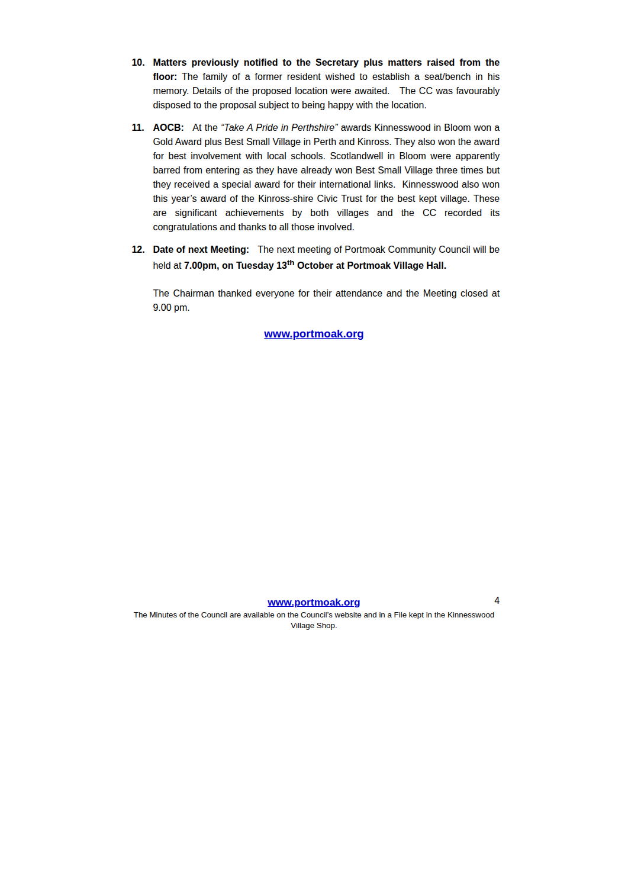Matters previously notified to the Secretary plus matters raised from the floor: The family of a former resident wished to establish a seat/bench in his memory. Details of the proposed location were awaited. The CC was favourably disposed to the proposal subject to being happy with the location.
AOCB: At the “Take A Pride in Perthshire” awards Kinnesswood in Bloom won a Gold Award plus Best Small Village in Perth and Kinross. They also won the award for best involvement with local schools. Scotlandwell in Bloom were apparently barred from entering as they have already won Best Small Village three times but they received a special award for their international links. Kinnesswood also won this year’s award of the Kinross-shire Civic Trust for the best kept village. These are significant achievements by both villages and the CC recorded its congratulations and thanks to all those involved.
Date of next Meeting: The next meeting of Portmoak Community Council will be held at 7.00pm, on Tuesday 13th October at Portmoak Village Hall.
The Chairman thanked everyone for their attendance and the Meeting closed at 9.00 pm.
www.portmoak.org
4
www.portmoak.org
The Minutes of the Council are available on the Council’s website and in a File kept in the Kinnesswood Village Shop.